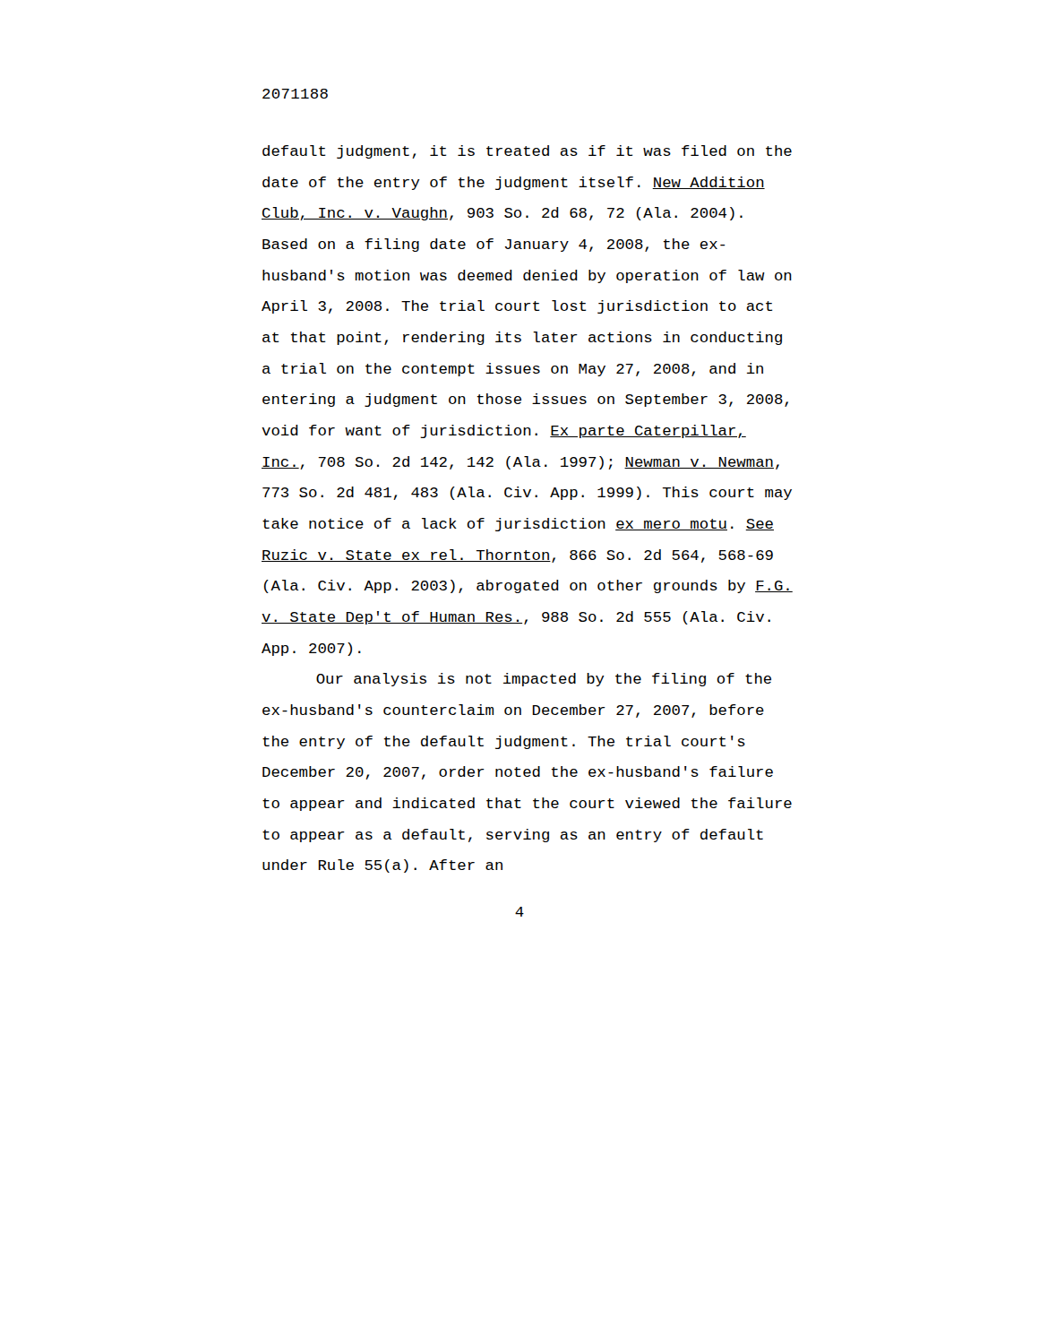2071188
default judgment, it is treated as if it was filed on the date of the entry of the judgment itself. New Addition Club, Inc. v. Vaughn, 903 So. 2d 68, 72 (Ala. 2004). Based on a filing date of January 4, 2008, the ex-husband's motion was deemed denied by operation of law on April 3, 2008. The trial court lost jurisdiction to act at that point, rendering its later actions in conducting a trial on the contempt issues on May 27, 2008, and in entering a judgment on those issues on September 3, 2008, void for want of jurisdiction. Ex parte Caterpillar, Inc., 708 So. 2d 142, 142 (Ala. 1997); Newman v. Newman, 773 So. 2d 481, 483 (Ala. Civ. App. 1999). This court may take notice of a lack of jurisdiction ex mero motu. See Ruzic v. State ex rel. Thornton, 866 So. 2d 564, 568-69 (Ala. Civ. App. 2003), abrogated on other grounds by F.G. v. State Dep't of Human Res., 988 So. 2d 555 (Ala. Civ. App. 2007).
Our analysis is not impacted by the filing of the ex-husband's counterclaim on December 27, 2007, before the entry of the default judgment. The trial court's December 20, 2007, order noted the ex-husband's failure to appear and indicated that the court viewed the failure to appear as a default, serving as an entry of default under Rule 55(a). After an
4